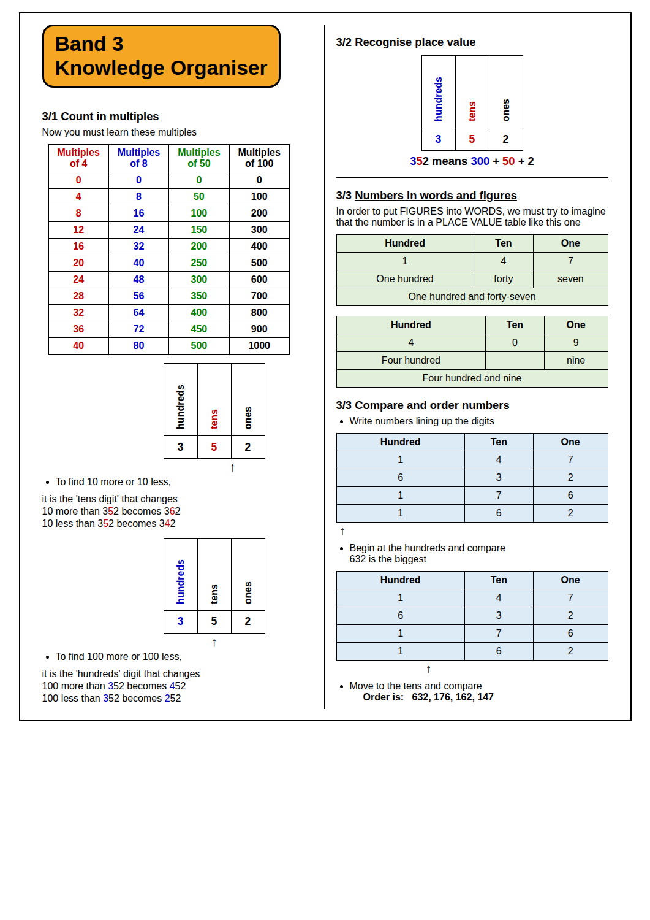Band 3
Knowledge Organiser
3/1 Count in multiples
Now you must learn these multiples
| Multiples of 4 | Multiples of 8 | Multiples of 50 | Multiples of 100 |
| --- | --- | --- | --- |
| 0 | 0 | 0 | 0 |
| 4 | 8 | 50 | 100 |
| 8 | 16 | 100 | 200 |
| 12 | 24 | 150 | 300 |
| 16 | 32 | 200 | 400 |
| 20 | 40 | 250 | 500 |
| 24 | 48 | 300 | 600 |
| 28 | 56 | 350 | 700 |
| 32 | 64 | 400 | 800 |
| 36 | 72 | 450 | 900 |
| 40 | 80 | 500 | 1000 |
| hundreds | tens | ones |
| 3 | 5 | 2 |
↑
To find 10 more or 10 less,
it is the 'tens digit' that changes
10 more than 352 becomes 362
10 less than 352 becomes 342
| hundreds | tens | ones |
| 3 | 5 | 2 |
↑
To find 100 more or 100 less,
it is the 'hundreds' digit that changes
100 more than 352 becomes 452
100 less than 352 becomes 252
3/2 Recognise place value
| hundreds | tens | ones |
| 3 | 5 | 2 |
352 means 300 + 50 + 2
3/3 Numbers in words and figures
In order to put FIGURES into WORDS, we must try to imagine that the number is in a PLACE VALUE table like this one
| Hundred | Ten | One |
| --- | --- | --- |
| 1 | 4 | 7 |
| One hundred | forty | seven |
| One hundred and forty-seven |
| Hundred | Ten | One |
| --- | --- | --- |
| 4 | 0 | 9 |
| Four hundred | | nine |
| Four hundred and nine |
3/3 Compare and order numbers
Write numbers lining up the digits
| Hundred | Ten | One |
| --- | --- | --- |
| 1 | 4 | 7 |
| 6 | 3 | 2 |
| 1 | 7 | 6 |
| 1 | 6 | 2 |
↑
Begin at the hundreds and compare
632 is the biggest
| Hundred | Ten | One |
| --- | --- | --- |
| 1 | 4 | 7 |
| 6 | 3 | 2 |
| 1 | 7 | 6 |
| 1 | 6 | 2 |
↑
Move to the tens and compare
Order is: 632, 176, 162, 147